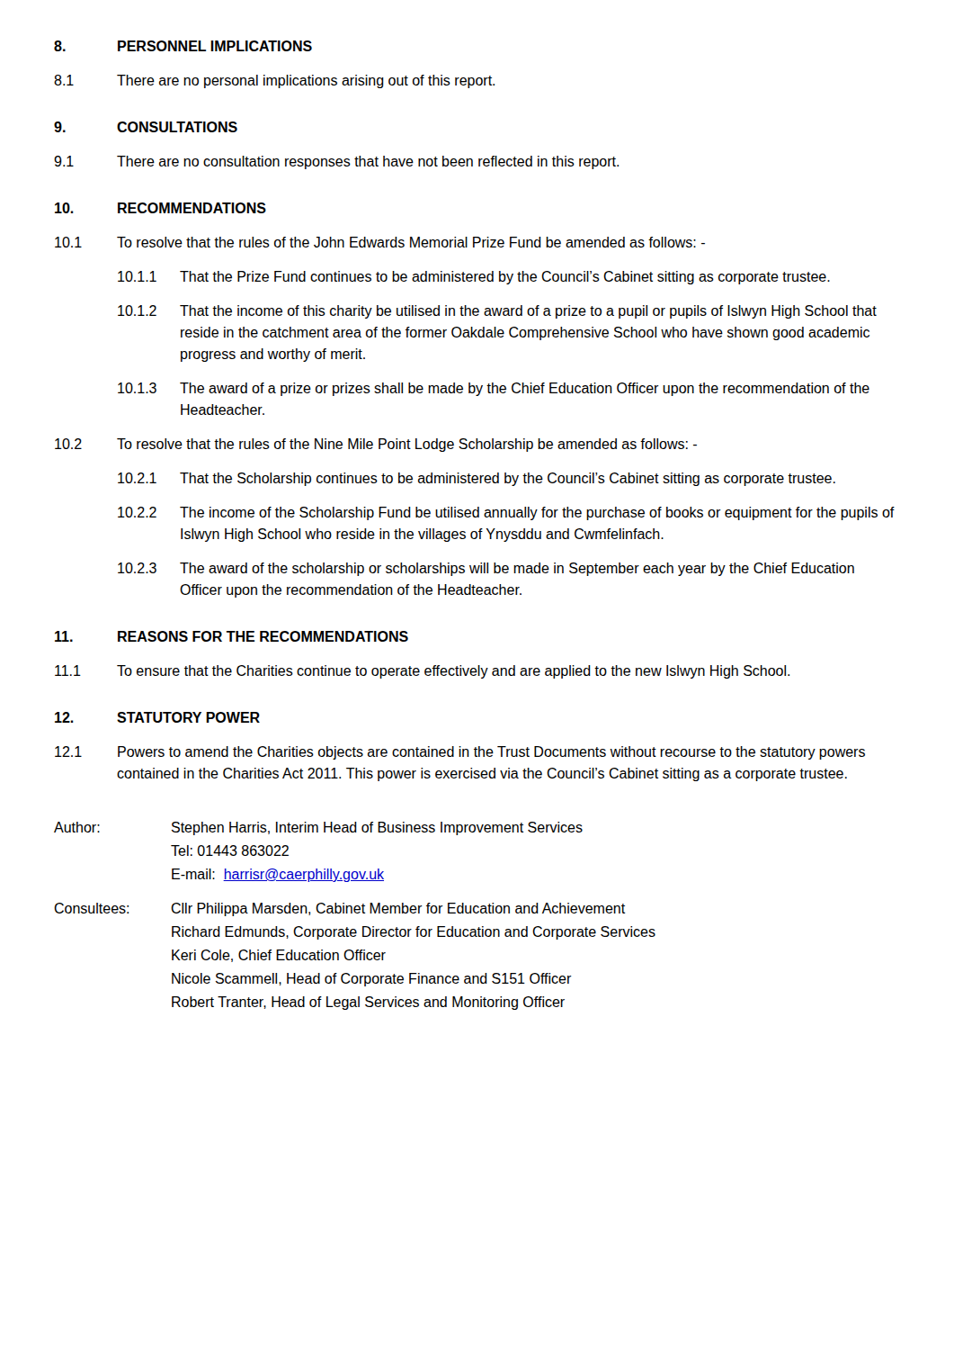8.
Personnel Implications
8.1
There are no personal implications arising out of this report.
9.
Consultations
9.1
There are no consultation responses that have not been reflected in this report.
10.
Recommendations
10.1
To resolve that the rules of the John Edwards Memorial Prize Fund be amended as follows: -
10.1.1
That the Prize Fund continues to be administered by the Council’s Cabinet sitting as corporate trustee.
10.1.2
That the income of this charity be utilised in the award of a prize to a pupil or pupils of Islwyn High School that reside in the catchment area of the former Oakdale Comprehensive School who have shown good academic progress and worthy of merit.
10.1.3
The award of a prize or prizes shall be made by the Chief Education Officer upon the recommendation of the Headteacher.
10.2
To resolve that the rules of the Nine Mile Point Lodge Scholarship be amended as follows: -
10.2.1
That the Scholarship continues to be administered by the Council’s Cabinet sitting as corporate trustee.
10.2.2
The income of the Scholarship Fund be utilised annually for the purchase of books or equipment for the pupils of Islwyn High School who reside in the villages of Ynysddu and Cwmfelinfach.
10.2.3
The award of the scholarship or scholarships will be made in September each year by the Chief Education Officer upon the recommendation of the Headteacher.
11.
Reasons for the Recommendations
11.1
To ensure that the Charities continue to operate effectively and are applied to the new Islwyn High School.
12.
Statutory Power
12.1
Powers to amend the Charities objects are contained in the Trust Documents without recourse to the statutory powers contained in the Charities Act 2011. This power is exercised via the Council’s Cabinet sitting as a corporate trustee.
Author:
Stephen Harris, Interim Head of Business Improvement Services
Tel: 01443 863022
E-mail: harrisr@caerphilly.gov.uk
Consultees:
Cllr Philippa Marsden, Cabinet Member for Education and Achievement
Richard Edmunds, Corporate Director for Education and Corporate Services
Keri Cole, Chief Education Officer
Nicole Scammell, Head of Corporate Finance and S151 Officer
Robert Tranter, Head of Legal Services and Monitoring Officer